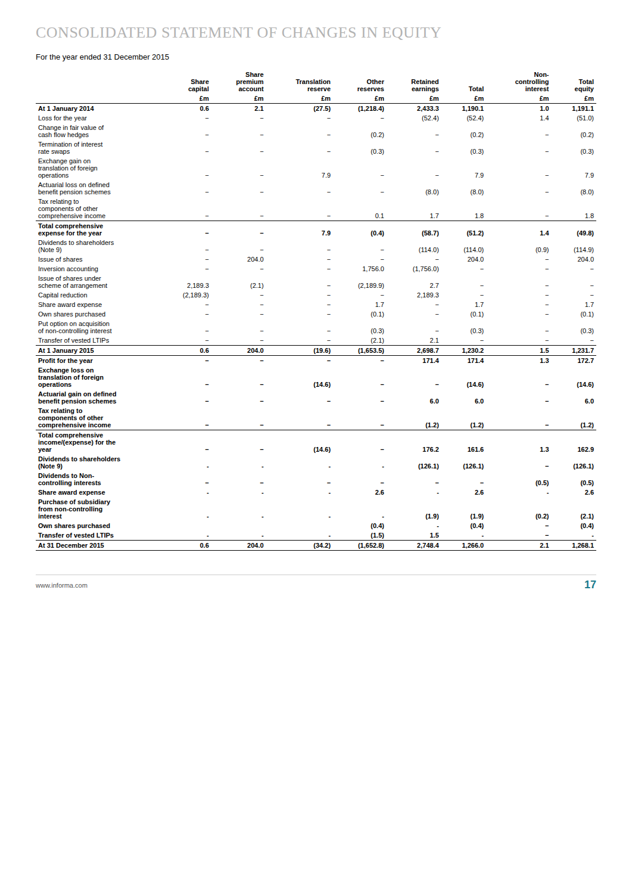CONSOLIDATED STATEMENT OF CHANGES IN EQUITY
For the year ended 31 December 2015
| | Share capital | Share premium account | Translation reserve | Other reserves | Retained earnings | Total | Non- controlling interest | Total equity |
| --- | --- | --- | --- | --- | --- | --- | --- | --- |
| | £m | £m | £m | £m | £m | £m | £m | £m |
| At 1 January 2014 | 0.6 | 2.1 | (27.5) | (1,218.4) | 2,433.3 | 1,190.1 | 1.0 | 1,191.1 |
| Loss for the year | − | − | − | − | (52.4) | (52.4) | 1.4 | (51.0) |
| Change in fair value of cash flow hedges | − | − | − | (0.2) | − | (0.2) | − | (0.2) |
| Termination of interest rate swaps | − | − | − | (0.3) | − | (0.3) | − | (0.3) |
| Exchange gain on translation of foreign operations | − | − | 7.9 | − | − | 7.9 | − | 7.9 |
| Actuarial loss on defined benefit pension schemes | − | − | − | − | (8.0) | (8.0) | − | (8.0) |
| Tax relating to components of other comprehensive income | − | − | − | 0.1 | 1.7 | 1.8 | − | 1.8 |
| Total comprehensive expense for the year | − | − | 7.9 | (0.4) | (58.7) | (51.2) | 1.4 | (49.8) |
| Dividends to shareholders (Note 9) | − | − | − | − | (114.0) | (114.0) | (0.9) | (114.9) |
| Issue of shares | − | 204.0 | − | − | − | 204.0 | − | 204.0 |
| Inversion accounting | − | − | − | 1,756.0 | (1,756.0) | − | − | − |
| Issue of shares under scheme of arrangement | 2,189.3 | (2.1) | − | (2,189.9) | 2.7 | − | − | − |
| Capital reduction | (2,189.3) | − | − | − | 2,189.3 | − | − | − |
| Share award expense | − | − | − | 1.7 | − | 1.7 | − | 1.7 |
| Own shares purchased | − | − | − | (0.1) | − | (0.1) | − | (0.1) |
| Put option on acquisition of non-controlling interest | − | − | − | (0.3) | − | (0.3) | − | (0.3) |
| Transfer of vested LTIPs | − | − | − | (2.1) | 2.1 | − | − | − |
| At 1 January 2015 | 0.6 | 204.0 | (19.6) | (1,653.5) | 2,698.7 | 1,230.2 | 1.5 | 1,231.7 |
| Profit for the year | − | − | − | − | 171.4 | 171.4 | 1.3 | 172.7 |
| Exchange loss on translation of foreign operations | − | − | (14.6) | − | − | (14.6) | − | (14.6) |
| Actuarial gain on defined benefit pension schemes | − | − | − | − | 6.0 | 6.0 | − | 6.0 |
| Tax relating to components of other comprehensive income | − | − | − | − | (1.2) | (1.2) | − | (1.2) |
| Total comprehensive income/(expense) for the year | − | − | (14.6) | − | 176.2 | 161.6 | 1.3 | 162.9 |
| Dividends to shareholders (Note 9) | - | - | - | - | (126.1) | (126.1) | − | (126.1) |
| Dividends to Non- controlling interests | − | − | − | − | − | − | (0.5) | (0.5) |
| Share award expense | - | - | - | 2.6 | - | 2.6 | - | 2.6 |
| Purchase of subsidiary from non-controlling interest | - | - | - | - | (1.9) | (1.9) | (0.2) | (2.1) |
| Own shares purchased | | | | (0.4) | - | (0.4) | − | (0.4) |
| Transfer of vested LTIPs | - | - | - | (1.5) | 1.5 | - | − | - |
| At 31 December 2015 | 0.6 | 204.0 | (34.2) | (1,652.8) | 2,748.4 | 1,266.0 | 2.1 | 1,268.1 |
www.informa.com 17